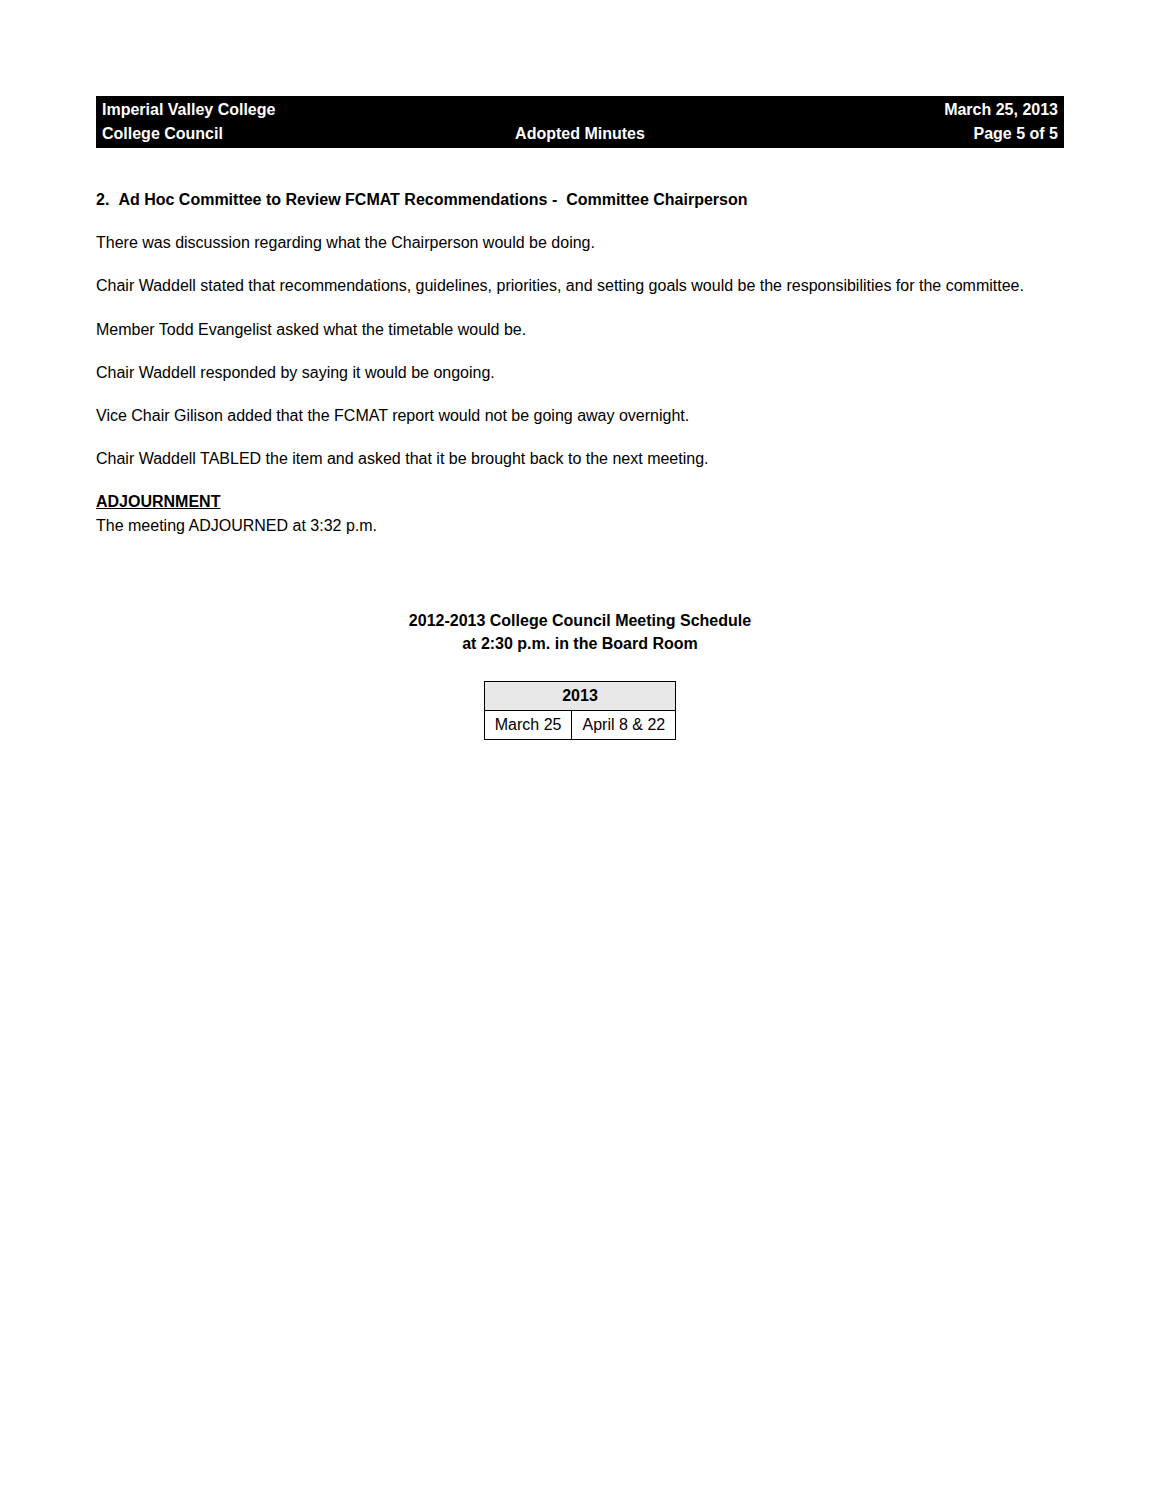| Imperial Valley College | | March 25, 2013 |
| College Council | Adopted Minutes | Page 5 of 5 |
2. Ad Hoc Committee to Review FCMAT Recommendations - Committee Chairperson
There was discussion regarding what the Chairperson would be doing.
Chair Waddell stated that recommendations, guidelines, priorities, and setting goals would be the responsibilities for the committee.
Member Todd Evangelist asked what the timetable would be.
Chair Waddell responded by saying it would be ongoing.
Vice Chair Gilison added that the FCMAT report would not be going away overnight.
Chair Waddell TABLED the item and asked that it be brought back to the next meeting.
ADJOURNMENT
The meeting ADJOURNED at 3:32 p.m.
2012-2013 College Council Meeting Schedule
at 2:30 p.m. in the Board Room
| 2013 |
| --- |
| March 25 | April 8 & 22 |